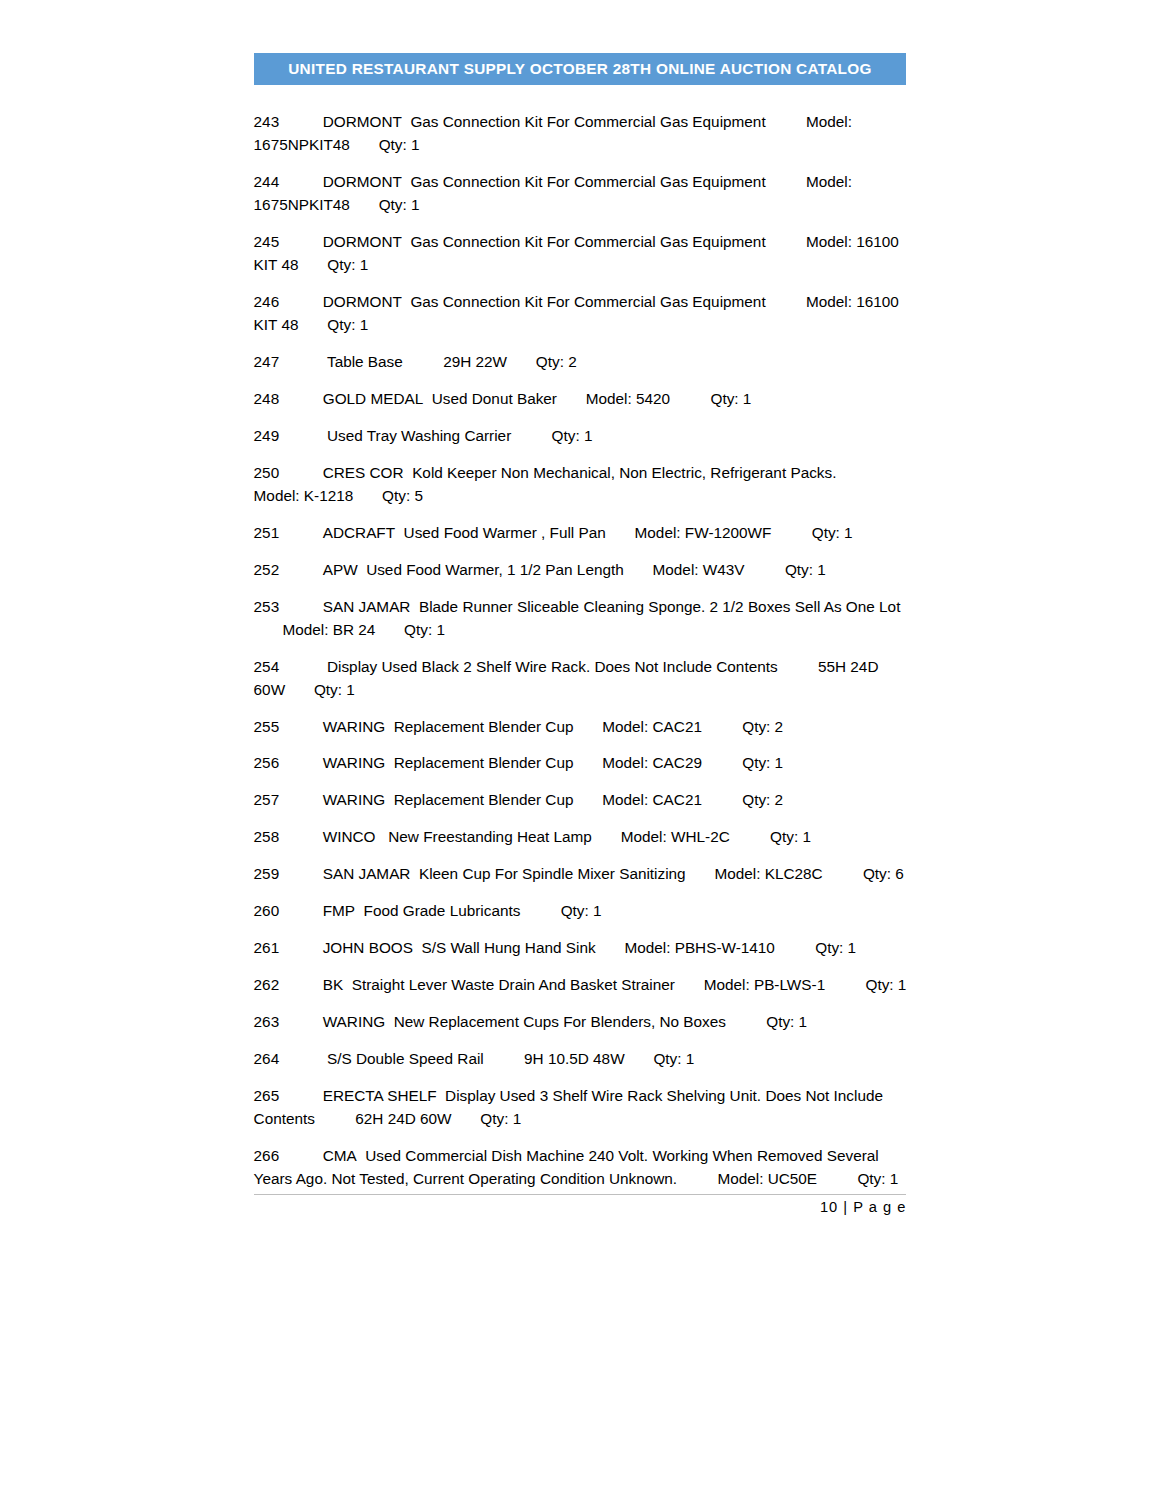UNITED RESTAURANT SUPPLY OCTOBER 28TH ONLINE AUCTION CATALOG
243 DORMONT Gas Connection Kit For Commercial Gas Equipment Model: 1675NPKIT48 Qty: 1
244 DORMONT Gas Connection Kit For Commercial Gas Equipment Model: 1675NPKIT48 Qty: 1
245 DORMONT Gas Connection Kit For Commercial Gas Equipment Model: 16100 KIT 48 Qty: 1
246 DORMONT Gas Connection Kit For Commercial Gas Equipment Model: 16100 KIT 48 Qty: 1
247 Table Base 29H 22W Qty: 2
248 GOLD MEDAL Used Donut Baker Model: 5420 Qty: 1
249 Used Tray Washing Carrier Qty: 1
250 CRES COR Kold Keeper Non Mechanical, Non Electric, Refrigerant Packs. Model: K-1218 Qty: 5
251 ADCRAFT Used Food Warmer , Full Pan Model: FW-1200WF Qty: 1
252 APW Used Food Warmer, 1 1/2 Pan Length Model: W43V Qty: 1
253 SAN JAMAR Blade Runner Sliceable Cleaning Sponge. 2 1/2 Boxes Sell As One Lot Model: BR 24 Qty: 1
254 Display Used Black 2 Shelf Wire Rack. Does Not Include Contents 55H 24D 60W Qty: 1
255 WARING Replacement Blender Cup Model: CAC21 Qty: 2
256 WARING Replacement Blender Cup Model: CAC29 Qty: 1
257 WARING Replacement Blender Cup Model: CAC21 Qty: 2
258 WINCO New Freestanding Heat Lamp Model: WHL-2C Qty: 1
259 SAN JAMAR Kleen Cup For Spindle Mixer Sanitizing Model: KLC28C Qty: 6
260 FMP Food Grade Lubricants Qty: 1
261 JOHN BOOS S/S Wall Hung Hand Sink Model: PBHS-W-1410 Qty: 1
262 BK Straight Lever Waste Drain And Basket Strainer Model: PB-LWS-1 Qty: 1
263 WARING New Replacement Cups For Blenders, No Boxes Qty: 1
264 S/S Double Speed Rail 9H 10.5D 48W Qty: 1
265 ERECTA SHELF Display Used 3 Shelf Wire Rack Shelving Unit. Does Not Include Contents 62H 24D 60W Qty: 1
266 CMA Used Commercial Dish Machine 240 Volt. Working When Removed Several Years Ago. Not Tested, Current Operating Condition Unknown. Model: UC50E Qty: 1
10 | P a g e